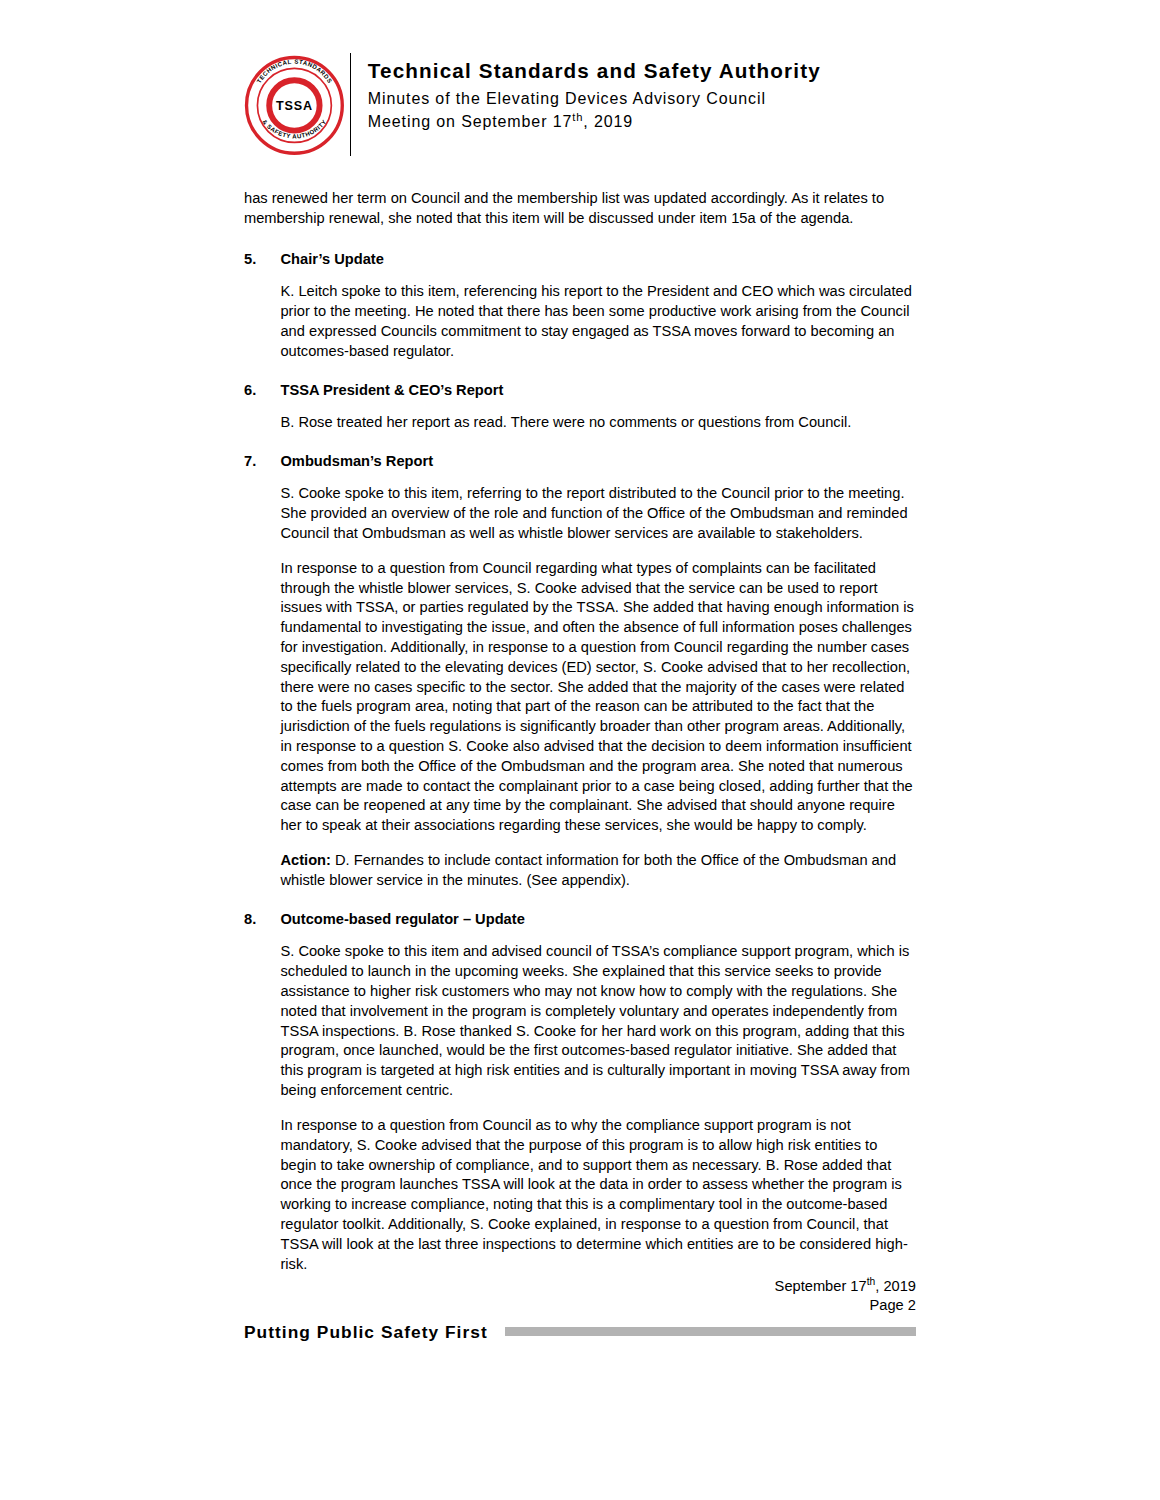TSSA TECHNICAL STANDARDS & SAFETY AUTHORITY
Technical Standards and Safety Authority
Minutes of the Elevating Devices Advisory Council
Meeting on September 17th, 2019
has renewed her term on Council and the membership list was updated accordingly. As it relates to membership renewal, she noted that this item will be discussed under item 15a of the agenda.
5. Chair’s Update
K. Leitch spoke to this item, referencing his report to the President and CEO which was circulated prior to the meeting. He noted that there has been some productive work arising from the Council and expressed Councils commitment to stay engaged as TSSA moves forward to becoming an outcomes-based regulator.
6. TSSA President & CEO’s Report
B. Rose treated her report as read. There were no comments or questions from Council.
7. Ombudsman’s Report
S. Cooke spoke to this item, referring to the report distributed to the Council prior to the meeting. She provided an overview of the role and function of the Office of the Ombudsman and reminded Council that Ombudsman as well as whistle blower services are available to stakeholders.
In response to a question from Council regarding what types of complaints can be facilitated through the whistle blower services, S. Cooke advised that the service can be used to report issues with TSSA, or parties regulated by the TSSA. She added that having enough information is fundamental to investigating the issue, and often the absence of full information poses challenges for investigation. Additionally, in response to a question from Council regarding the number cases specifically related to the elevating devices (ED) sector, S. Cooke advised that to her recollection, there were no cases specific to the sector. She added that the majority of the cases were related to the fuels program area, noting that part of the reason can be attributed to the fact that the jurisdiction of the fuels regulations is significantly broader than other program areas. Additionally, in response to a question S. Cooke also advised that the decision to deem information insufficient comes from both the Office of the Ombudsman and the program area. She noted that numerous attempts are made to contact the complainant prior to a case being closed, adding further that the case can be reopened at any time by the complainant. She advised that should anyone require her to speak at their associations regarding these services, she would be happy to comply.
Action: D. Fernandes to include contact information for both the Office of the Ombudsman and whistle blower service in the minutes. (See appendix).
8. Outcome-based regulator – Update
S. Cooke spoke to this item and advised council of TSSA’s compliance support program, which is scheduled to launch in the upcoming weeks. She explained that this service seeks to provide assistance to higher risk customers who may not know how to comply with the regulations. She noted that involvement in the program is completely voluntary and operates independently from TSSA inspections. B. Rose thanked S. Cooke for her hard work on this program, adding that this program, once launched, would be the first outcomes-based regulator initiative. She added that this program is targeted at high risk entities and is culturally important in moving TSSA away from being enforcement centric.
In response to a question from Council as to why the compliance support program is not mandatory, S. Cooke advised that the purpose of this program is to allow high risk entities to begin to take ownership of compliance, and to support them as necessary. B. Rose added that once the program launches TSSA will look at the data in order to assess whether the program is working to increase compliance, noting that this is a complimentary tool in the outcome-based regulator toolkit. Additionally, S. Cooke explained, in response to a question from Council, that TSSA will look at the last three inspections to determine which entities are to be considered high-risk.
September 17th, 2019
Page 2
Putting Public Safety First